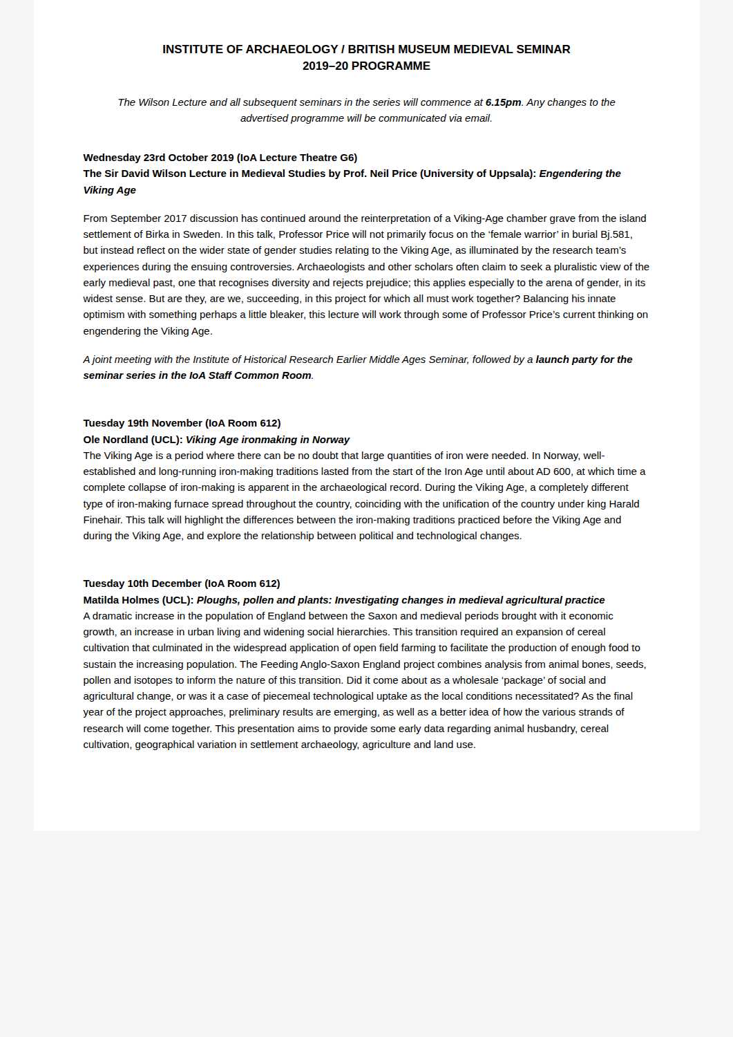INSTITUTE OF ARCHAEOLOGY / BRITISH MUSEUM MEDIEVAL SEMINAR
2019–20 PROGRAMME
The Wilson Lecture and all subsequent seminars in the series will commence at 6.15pm. Any changes to the advertised programme will be communicated via email.
Wednesday 23rd October 2019 (IoA Lecture Theatre G6)
The Sir David Wilson Lecture in Medieval Studies by Prof. Neil Price (University of Uppsala): Engendering the Viking Age
From September 2017 discussion has continued around the reinterpretation of a Viking-Age chamber grave from the island settlement of Birka in Sweden. In this talk, Professor Price will not primarily focus on the ‘female warrior’ in burial Bj.581, but instead reflect on the wider state of gender studies relating to the Viking Age, as illuminated by the research team’s experiences during the ensuing controversies. Archaeologists and other scholars often claim to seek a pluralistic view of the early medieval past, one that recognises diversity and rejects prejudice; this applies especially to the arena of gender, in its widest sense. But are they, are we, succeeding, in this project for which all must work together? Balancing his innate optimism with something perhaps a little bleaker, this lecture will work through some of Professor Price’s current thinking on engendering the Viking Age.
A joint meeting with the Institute of Historical Research Earlier Middle Ages Seminar, followed by a launch party for the seminar series in the IoA Staff Common Room.
Tuesday 19th November (IoA Room 612)
Ole Nordland (UCL): Viking Age ironmaking in Norway
The Viking Age is a period where there can be no doubt that large quantities of iron were needed. In Norway, well-established and long-running iron-making traditions lasted from the start of the Iron Age until about AD 600, at which time a complete collapse of iron-making is apparent in the archaeological record. During the Viking Age, a completely different type of iron-making furnace spread throughout the country, coinciding with the unification of the country under king Harald Finehair. This talk will highlight the differences between the iron-making traditions practiced before the Viking Age and during the Viking Age, and explore the relationship between political and technological changes.
Tuesday 10th December (IoA Room 612)
Matilda Holmes (UCL): Ploughs, pollen and plants: Investigating changes in medieval agricultural practice
A dramatic increase in the population of England between the Saxon and medieval periods brought with it economic growth, an increase in urban living and widening social hierarchies. This transition required an expansion of cereal cultivation that culminated in the widespread application of open field farming to facilitate the production of enough food to sustain the increasing population. The Feeding Anglo-Saxon England project combines analysis from animal bones, seeds, pollen and isotopes to inform the nature of this transition. Did it come about as a wholesale ‘package’ of social and agricultural change, or was it a case of piecemeal technological uptake as the local conditions necessitated? As the final year of the project approaches, preliminary results are emerging, as well as a better idea of how the various strands of research will come together. This presentation aims to provide some early data regarding animal husbandry, cereal cultivation, geographical variation in settlement archaeology, agriculture and land use.